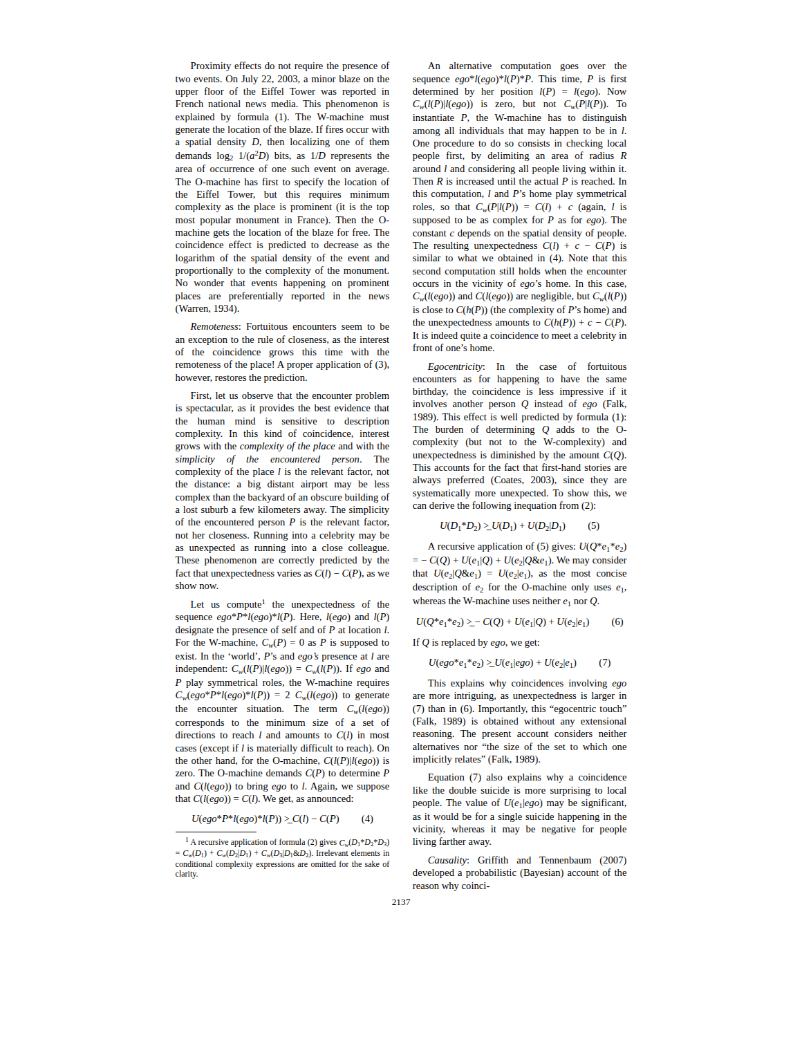Proximity effects do not require the presence of two events. On July 22, 2003, a minor blaze on the upper floor of the Eiffel Tower was reported in French national news media. This phenomenon is explained by formula (1). The W-machine must generate the location of the blaze. If fires occur with a spatial density D, then localizing one of them demands log2 1/(a2D) bits, as 1/D represents the area of occurrence of one such event on average. The O-machine has first to specify the location of the Eiffel Tower, but this requires minimum complexity as the place is prominent (it is the top most popular monument in France). Then the O-machine gets the location of the blaze for free. The coincidence effect is predicted to decrease as the logarithm of the spatial density of the event and proportionally to the complexity of the monument. No wonder that events happening on prominent places are preferentially reported in the news (Warren, 1934).
Remoteness: Fortuitous encounters seem to be an exception to the rule of closeness, as the interest of the coincidence grows this time with the remoteness of the place! A proper application of (3), however, restores the prediction.
First, let us observe that the encounter problem is spectacular, as it provides the best evidence that the human mind is sensitive to description complexity. In this kind of coincidence, interest grows with the complexity of the place and with the simplicity of the encountered person. The complexity of the place l is the relevant factor, not the distance: a big distant airport may be less complex than the backyard of an obscure building of a lost suburb a few kilometers away. The simplicity of the encountered person P is the relevant factor, not her closeness. Running into a celebrity may be as unexpected as running into a close colleague. These phenomenon are correctly predicted by the fact that unexpectedness varies as C(l) − C(P), as we show now.
Let us compute1 the unexpectedness of the sequence ego*P*l(ego)*l(P). Here, l(ego) and l(P) designate the presence of self and of P at location l. For the W-machine, Cw(P) = 0 as P is supposed to exist. In the ‘world’, P’s and ego’s presence at l are independent: Cw(l(P)|l(ego)) = Cw(l(P)). If ego and P play symmetrical roles, the W-machine requires Cw(ego*P*l(ego)*l(P)) = 2 Cw(l(ego)) to generate the encounter situation. The term Cw(l(ego)) corresponds to the minimum size of a set of directions to reach l and amounts to C(l) in most cases (except if l is materially difficult to reach). On the other hand, for the O-machine, C(l(P)|l(ego)) is zero. The O-machine demands C(P) to determine P and C(l(ego)) to bring ego to l. Again, we suppose that C(l(ego)) = C(l). We get, as announced:
U(ego*P*l(ego)*l(P)) >̲ C(l) − C(P) (4)
1 A recursive application of formula (2) gives Cw(D1*D2*D3) = Cw(D1) + Cw(D2|D1) + Cw(D3|D1&D2). Irrelevant elements in conditional complexity expressions are omitted for the sake of clarity.
An alternative computation goes over the sequence ego*l(ego)*l(P)*P. This time, P is first determined by her position l(P) = l(ego). Now Cw(l(P)|l(ego)) is zero, but not Cw(P|l(P)). To instantiate P, the W-machine has to distinguish among all individuals that may happen to be in l. One procedure to do so consists in checking local people first, by delimiting an area of radius R around l and considering all people living within it. Then R is increased until the actual P is reached. In this computation, l and P’s home play symmetrical roles, so that Cw(P|l(P)) = C(l) + c (again, l is supposed to be as complex for P as for ego). The constant c depends on the spatial density of people. The resulting unexpectedness C(l) + c − C(P) is similar to what we obtained in (4). Note that this second computation still holds when the encounter occurs in the vicinity of ego’s home. In this case, Cw(l(ego)) and C(l(ego)) are negligible, but Cw(l(P)) is close to C(h(P)) (the complexity of P’s home) and the unexpectedness amounts to C(h(P)) + c − C(P). It is indeed quite a coincidence to meet a celebrity in front of one’s home.
Egocentricity: In the case of fortuitous encounters as for happening to have the same birthday, the coincidence is less impressive if it involves another person Q instead of ego (Falk, 1989). This effect is well predicted by formula (1): The burden of determining Q adds to the O-complexity (but not to the W-complexity) and unexpectedness is diminished by the amount C(Q). This accounts for the fact that first-hand stories are always preferred (Coates, 2003), since they are systematically more unexpected. To show this, we can derive the following inequation from (2):
U(D1*D2) >̲ U(D1) + U(D2|D1) (5)
A recursive application of (5) gives: U(Q*e1*e2) = − C(Q) + U(e1|Q) + U(e2|Q&e1). We may consider that U(e2|Q&e1) = U(e2|e1), as the most concise description of e2 for the O-machine only uses e1, whereas the W-machine uses neither e1 nor Q.
U(Q*e1*e2) >̲ − C(Q) + U(e1|Q) + U(e2|e1) (6)
If Q is replaced by ego, we get:
U(ego*e1*e2) >̲ U(e1|ego) + U(e2|e1) (7)
This explains why coincidences involving ego are more intriguing, as unexpectedness is larger in (7) than in (6). Importantly, this “egocentric touch” (Falk, 1989) is obtained without any extensional reasoning. The present account considers neither alternatives nor “the size of the set to which one implicitly relates” (Falk, 1989).
Equation (7) also explains why a coincidence like the double suicide is more surprising to local people. The value of U(e1|ego) may be significant, as it would be for a single suicide happening in the vicinity, whereas it may be negative for people living farther away.
Causality: Griffith and Tennenbaum (2007) developed a probabilistic (Bayesian) account of the reason why coinci-
2137